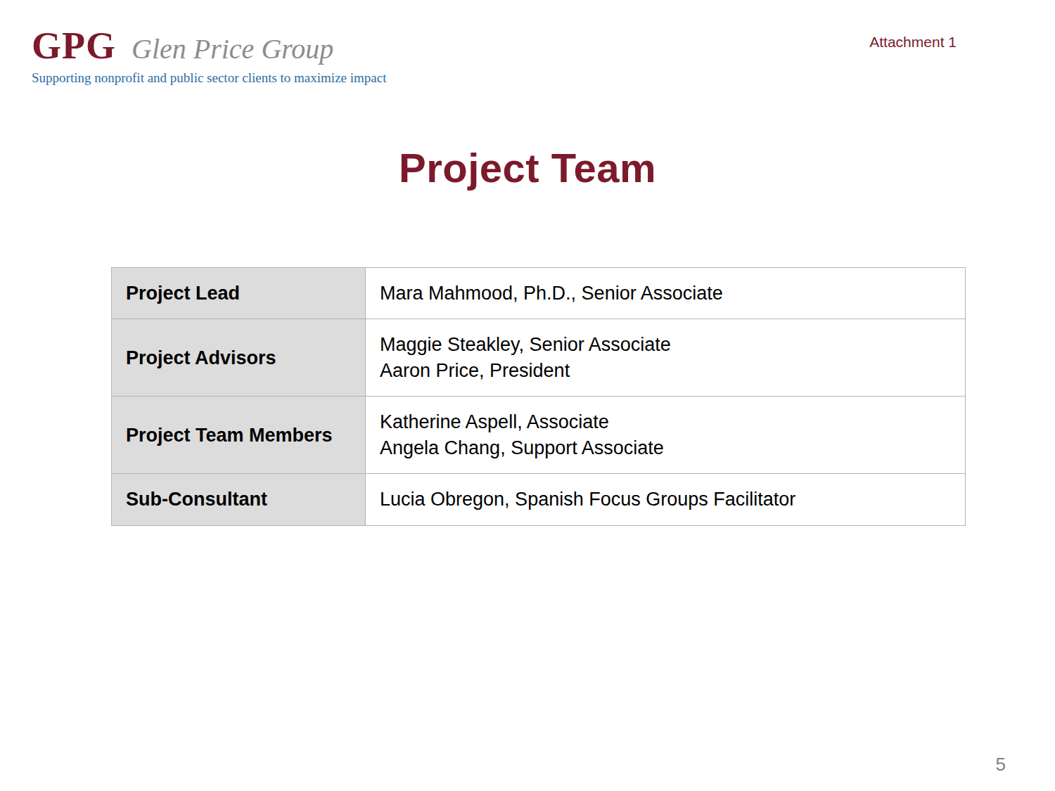GPG Glen Price Group
Supporting nonprofit and public sector clients to maximize impact
Attachment 1
Project Team
| Project Lead | Mara Mahmood, Ph.D., Senior Associate |
| Project Advisors | Maggie Steakley, Senior Associate Aaron Price, President |
| Project Team Members | Katherine Aspell, Associate Angela Chang, Support Associate |
| Sub-Consultant | Lucia Obregon, Spanish Focus Groups Facilitator |
5